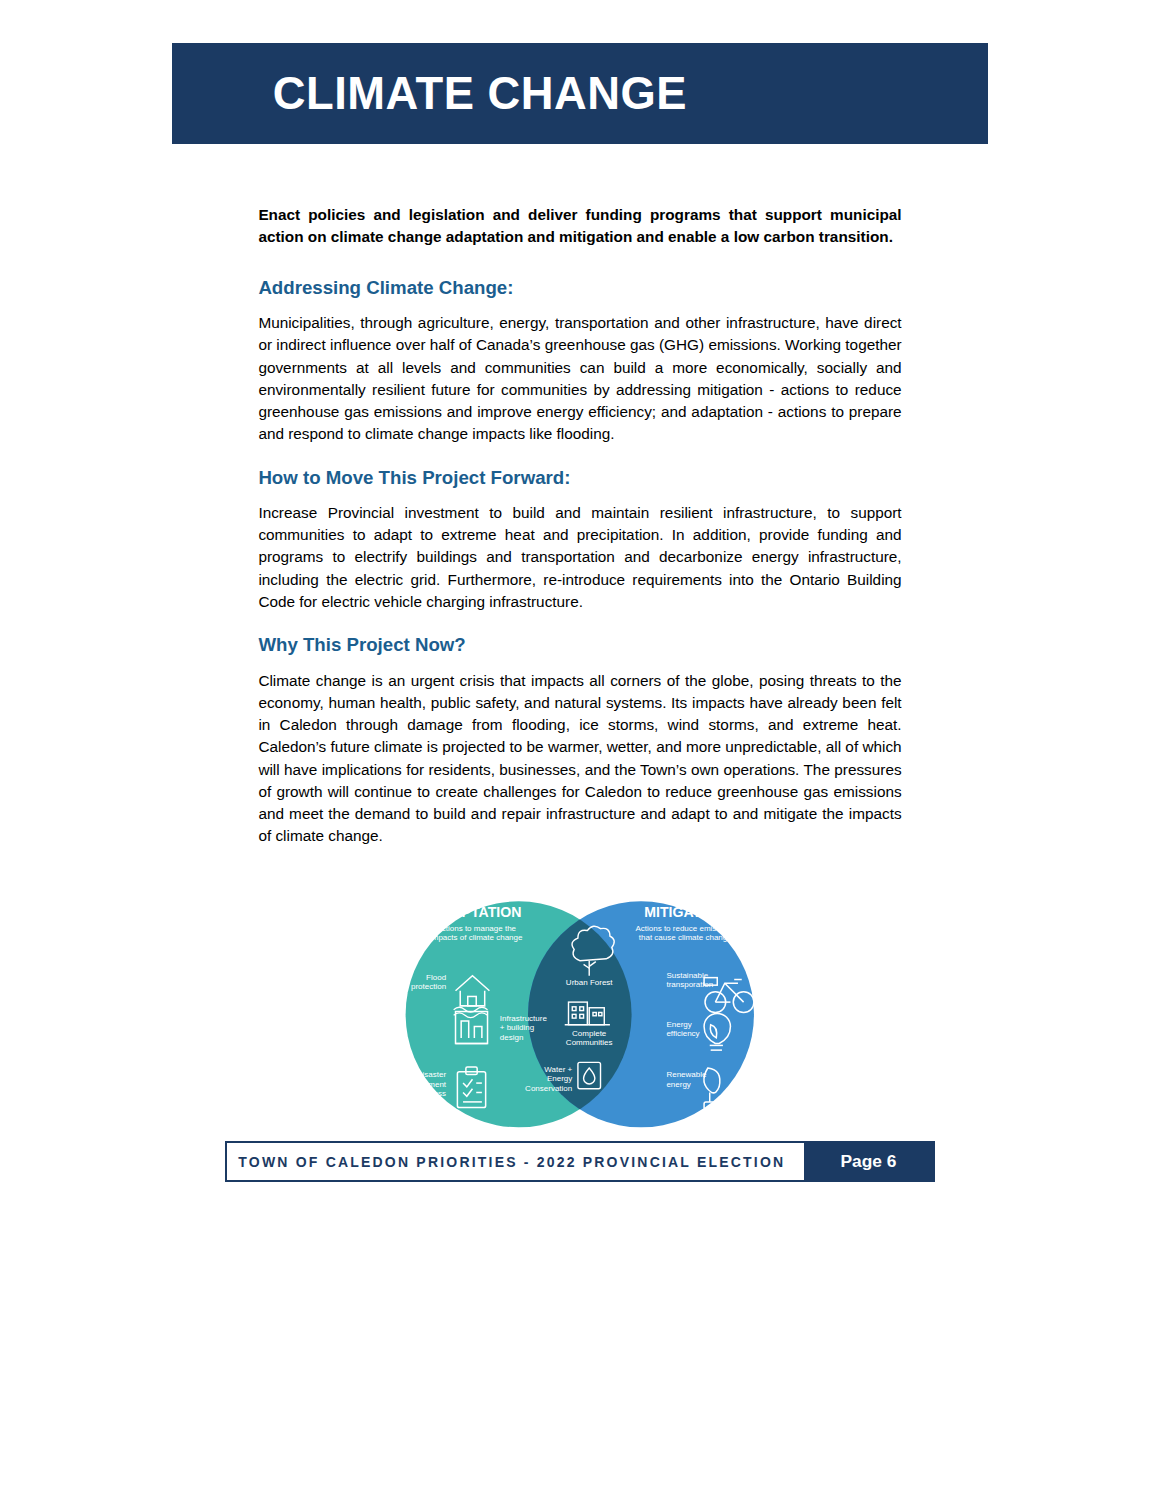CLIMATE CHANGE
Enact policies and legislation and deliver funding programs that support municipal action on climate change adaptation and mitigation and enable a low carbon transition.
Addressing Climate Change:
Municipalities, through agriculture, energy, transportation and other infrastructure, have direct or indirect influence over half of Canada’s greenhouse gas (GHG) emissions. Working together governments at all levels and communities can build a more economically, socially and environmentally resilient future for communities by addressing mitigation - actions to reduce greenhouse gas emissions and improve energy efficiency; and adaptation - actions to prepare and respond to climate change impacts like flooding.
How to Move This Project Forward:
Increase Provincial investment to build and maintain resilient infrastructure, to support communities to adapt to extreme heat and precipitation. In addition, provide funding and programs to electrify buildings and transportation and decarbonize energy infrastructure, including the electric grid. Furthermore, re-introduce requirements into the Ontario Building Code for electric vehicle charging infrastructure.
Why This Project Now?
Climate change is an urgent crisis that impacts all corners of the globe, posing threats to the economy, human health, public safety, and natural systems. Its impacts have already been felt in Caledon through damage from flooding, ice storms, wind storms, and extreme heat. Caledon’s future climate is projected to be warmer, wetter, and more unpredictable, all of which will have implications for residents, businesses, and the Town’s own operations. The pressures of growth will continue to create challenges for Caledon to reduce greenhouse gas emissions and meet the demand to build and repair infrastructure and adapt to and mitigate the impacts of climate change.
ADAPTATION Actions to manage the impacts of climate change MITIGATION Actions to reduce emissions that cause climate change Flood protection Infrastructure + building design Disaster management + business continuity Urban Forest Complete Communities Water + Energy Conservation Sustainable transporation Energy efficiency Renewable energy
TOWN OF CALEDON PRIORITIES - 2022 PROVINCIAL ELECTION
Page 6